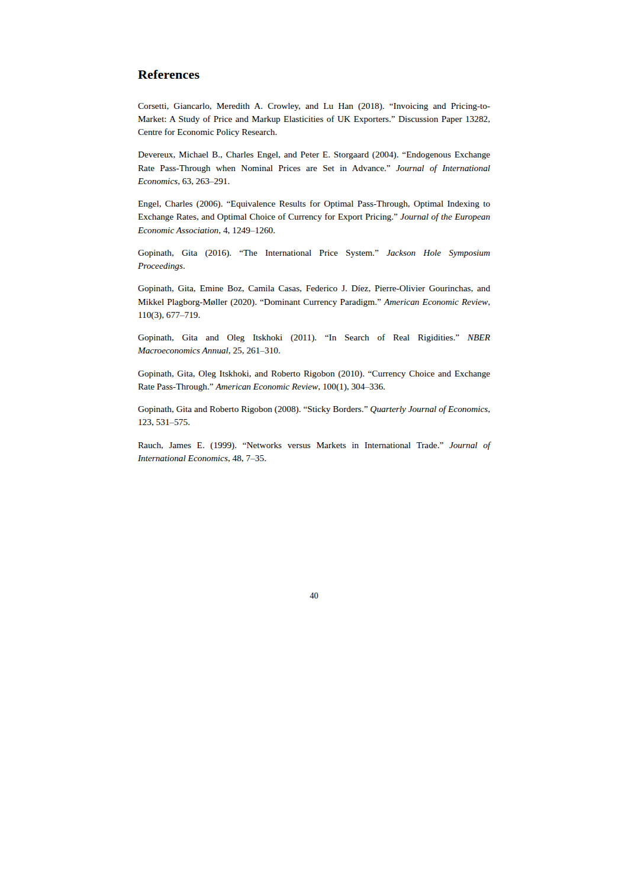References
Corsetti, Giancarlo, Meredith A. Crowley, and Lu Han (2018). “Invoicing and Pricing-to-Market: A Study of Price and Markup Elasticities of UK Exporters.” Discussion Paper 13282, Centre for Economic Policy Research.
Devereux, Michael B., Charles Engel, and Peter E. Storgaard (2004). “Endogenous Exchange Rate Pass-Through when Nominal Prices are Set in Advance.” Journal of International Economics, 63, 263–291.
Engel, Charles (2006). “Equivalence Results for Optimal Pass-Through, Optimal Indexing to Exchange Rates, and Optimal Choice of Currency for Export Pricing.” Journal of the European Economic Association, 4, 1249–1260.
Gopinath, Gita (2016). “The International Price System.” Jackson Hole Symposium Proceedings.
Gopinath, Gita, Emine Boz, Camila Casas, Federico J. Díez, Pierre-Olivier Gourinchas, and Mikkel Plagborg-Møller (2020). “Dominant Currency Paradigm.” American Economic Review, 110(3), 677–719.
Gopinath, Gita and Oleg Itskhoki (2011). “In Search of Real Rigidities.” NBER Macroeconomics Annual, 25, 261–310.
Gopinath, Gita, Oleg Itskhoki, and Roberto Rigobon (2010). “Currency Choice and Exchange Rate Pass-Through.” American Economic Review, 100(1), 304–336.
Gopinath, Gita and Roberto Rigobon (2008). “Sticky Borders.” Quarterly Journal of Economics, 123, 531–575.
Rauch, James E. (1999). “Networks versus Markets in International Trade.” Journal of International Economics, 48, 7–35.
40